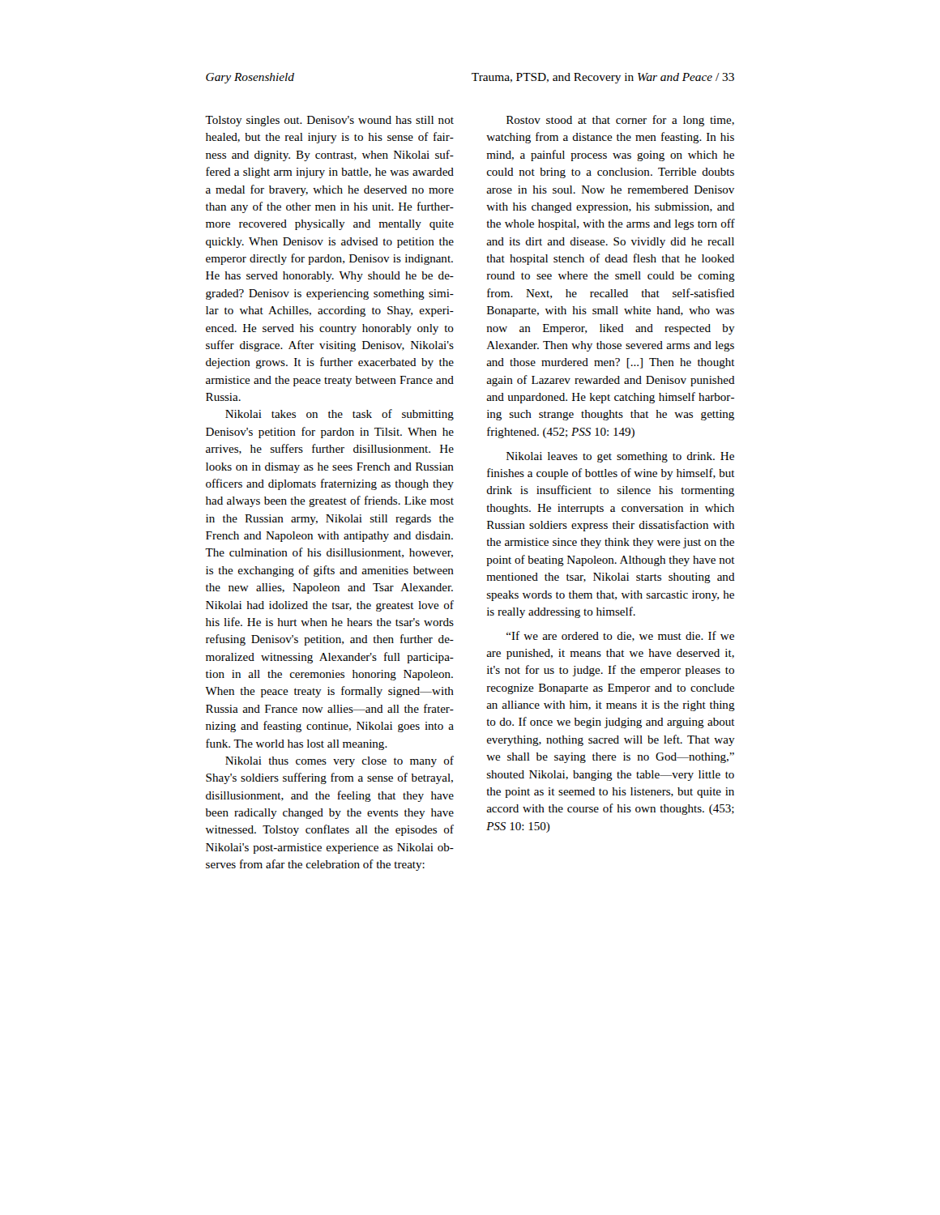Gary Rosenshield Trauma, PTSD, and Recovery in War and Peace / 33
Tolstoy singles out. Denisov's wound has still not healed, but the real injury is to his sense of fairness and dignity. By contrast, when Nikolai suffered a slight arm injury in battle, he was awarded a medal for bravery, which he deserved no more than any of the other men in his unit. He furthermore recovered physically and mentally quite quickly. When Denisov is advised to petition the emperor directly for pardon, Denisov is indignant. He has served honorably. Why should he be degraded? Denisov is experiencing something similar to what Achilles, according to Shay, experienced. He served his country honorably only to suffer disgrace. After visiting Denisov, Nikolai's dejection grows. It is further exacerbated by the armistice and the peace treaty between France and Russia.
Nikolai takes on the task of submitting Denisov's petition for pardon in Tilsit. When he arrives, he suffers further disillusionment. He looks on in dismay as he sees French and Russian officers and diplomats fraternizing as though they had always been the greatest of friends. Like most in the Russian army, Nikolai still regards the French and Napoleon with antipathy and disdain. The culmination of his disillusionment, however, is the exchanging of gifts and amenities between the new allies, Napoleon and Tsar Alexander. Nikolai had idolized the tsar, the greatest love of his life. He is hurt when he hears the tsar's words refusing Denisov's petition, and then further demoralized witnessing Alexander's full participation in all the ceremonies honoring Napoleon. When the peace treaty is formally signed—with Russia and France now allies—and all the fraternizing and feasting continue, Nikolai goes into a funk. The world has lost all meaning.
Nikolai thus comes very close to many of Shay's soldiers suffering from a sense of betrayal, disillusionment, and the feeling that they have been radically changed by the events they have witnessed. Tolstoy conflates all the episodes of Nikolai's post-armistice experience as Nikolai observes from afar the celebration of the treaty:
Rostov stood at that corner for a long time, watching from a distance the men feasting. In his mind, a painful process was going on which he could not bring to a conclusion. Terrible doubts arose in his soul. Now he remembered Denisov with his changed expression, his submission, and the whole hospital, with the arms and legs torn off and its dirt and disease. So vividly did he recall that hospital stench of dead flesh that he looked round to see where the smell could be coming from. Next, he recalled that self-satisfied Bonaparte, with his small white hand, who was now an Emperor, liked and respected by Alexander. Then why those severed arms and legs and those murdered men? [...] Then he thought again of Lazarev rewarded and Denisov punished and unpardoned. He kept catching himself harboring such strange thoughts that he was getting frightened. (452; PSS 10: 149)
Nikolai leaves to get something to drink. He finishes a couple of bottles of wine by himself, but drink is insufficient to silence his tormenting thoughts. He interrupts a conversation in which Russian soldiers express their dissatisfaction with the armistice since they think they were just on the point of beating Napoleon. Although they have not mentioned the tsar, Nikolai starts shouting and speaks words to them that, with sarcastic irony, he is really addressing to himself.
“If we are ordered to die, we must die. If we are punished, it means that we have deserved it, it's not for us to judge. If the emperor pleases to recognize Bonaparte as Emperor and to conclude an alliance with him, it means it is the right thing to do. If once we begin judging and arguing about everything, nothing sacred will be left. That way we shall be saying there is no God—nothing,” shouted Nikolai, banging the table—very little to the point as it seemed to his listeners, but quite in accord with the course of his own thoughts. (453; PSS 10: 150)